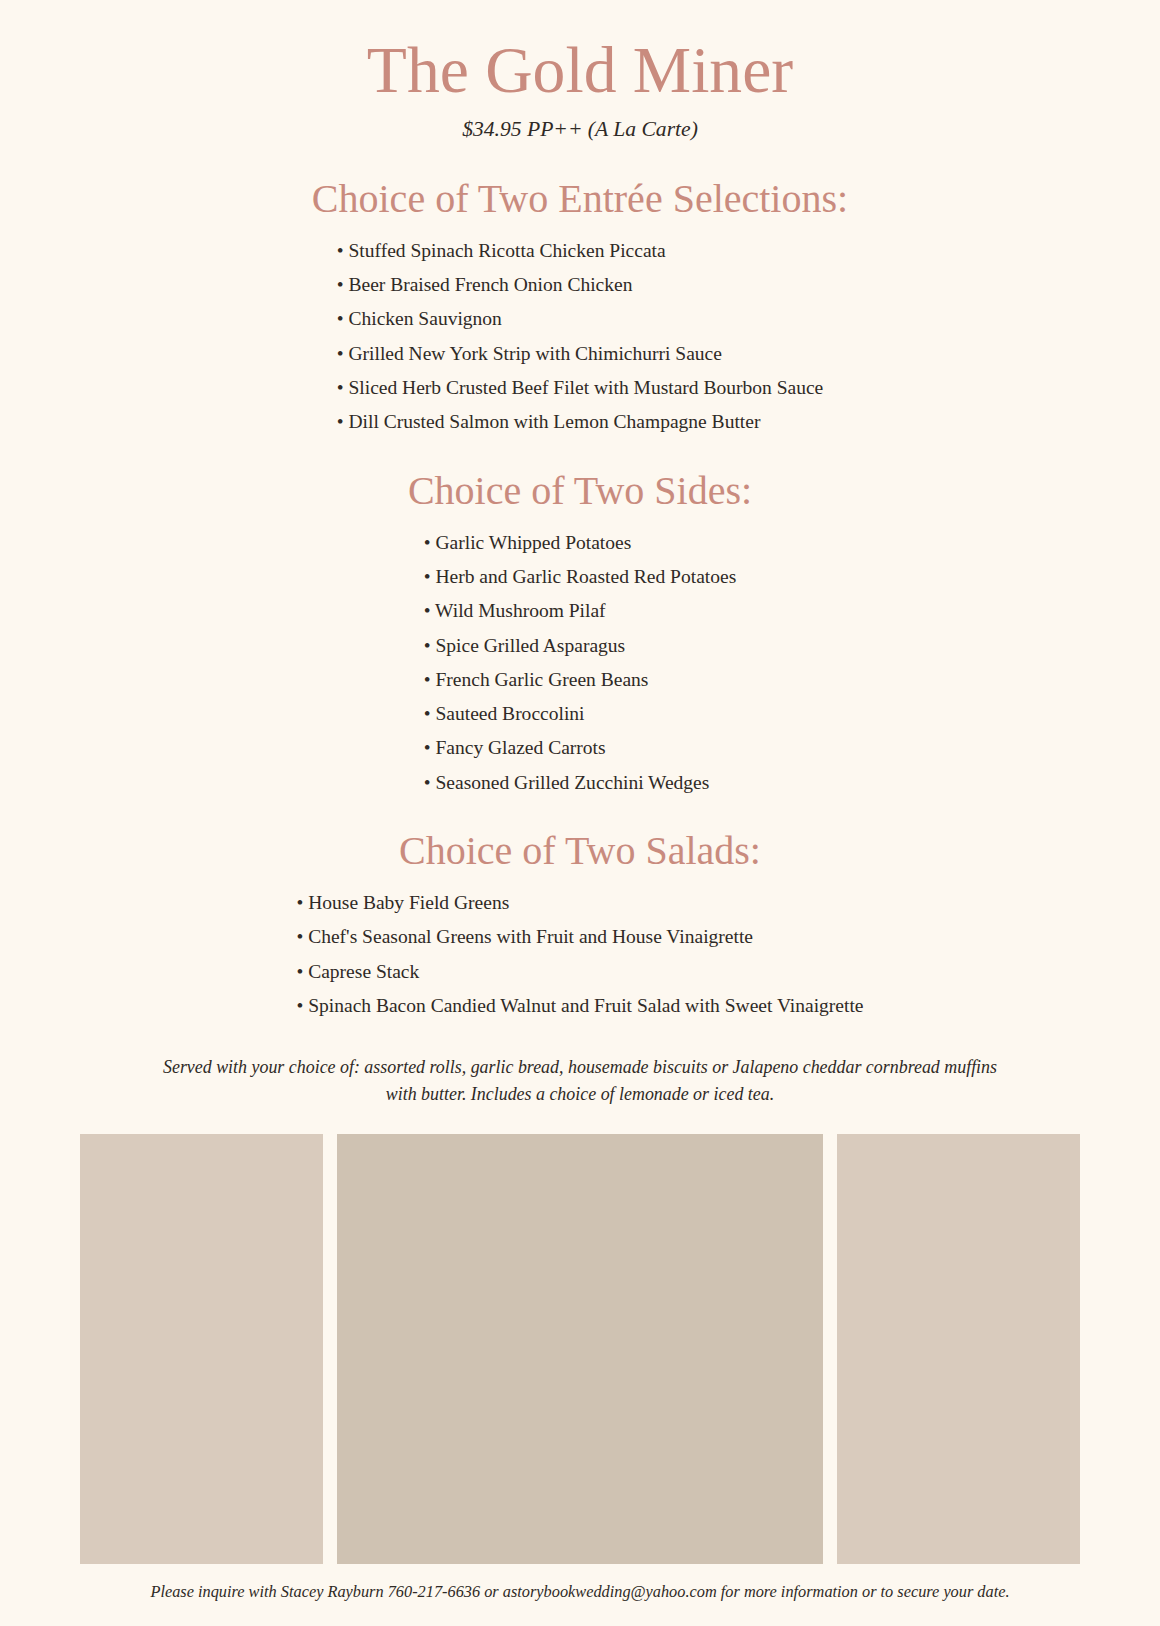The Gold Miner
$34.95 PP++ (A La Carte)
Choice of Two Entrée Selections:
Stuffed Spinach Ricotta Chicken Piccata
Beer Braised French Onion Chicken
Chicken Sauvignon
Grilled New York Strip with Chimichurri Sauce
Sliced Herb Crusted Beef Filet with Mustard Bourbon Sauce
Dill Crusted Salmon with Lemon Champagne Butter
Choice of Two Sides:
Garlic Whipped Potatoes
Herb and Garlic Roasted Red Potatoes
Wild Mushroom Pilaf
Spice Grilled Asparagus
French Garlic Green Beans
Sauteed Broccolini
Fancy Glazed Carrots
Seasoned Grilled Zucchini Wedges
Choice of Two Salads:
House Baby Field Greens
Chef's Seasonal Greens with Fruit and House Vinaigrette
Caprese Stack
Spinach Bacon Candied Walnut and Fruit Salad with Sweet Vinaigrette
Served with your choice of: assorted rolls, garlic bread, housemade biscuits or Jalapeno cheddar cornbread muffins with butter. Includes a choice of lemonade or iced tea.
Please inquire with Stacey Rayburn 760-217-6636 or astorybookwedding@yahoo.com for more information or to secure your date.